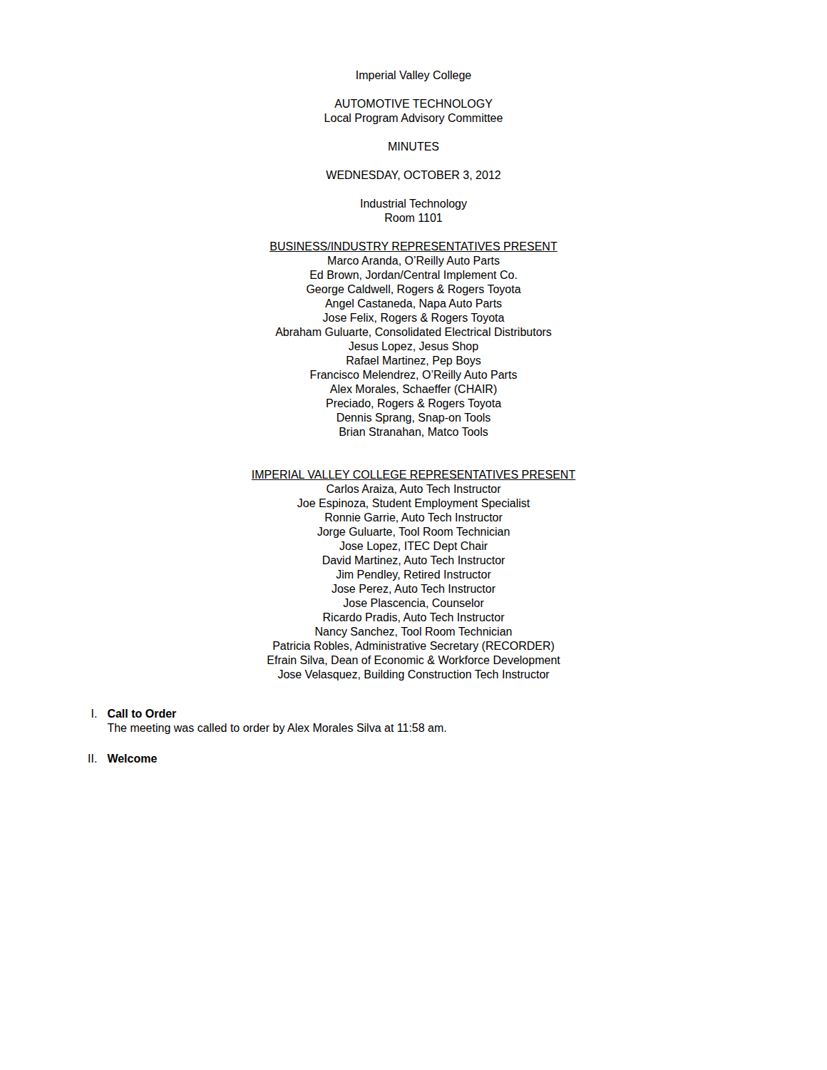Imperial Valley College
AUTOMOTIVE TECHNOLOGY
Local Program Advisory Committee
MINUTES
WEDNESDAY, OCTOBER 3, 2012
Industrial Technology
Room 1101
BUSINESS/INDUSTRY REPRESENTATIVES PRESENT
Marco Aranda, O’Reilly Auto Parts
Ed Brown, Jordan/Central Implement Co.
George Caldwell, Rogers & Rogers Toyota
Angel Castaneda, Napa Auto Parts
Jose Felix, Rogers & Rogers Toyota
Abraham Guluarte, Consolidated Electrical Distributors
Jesus Lopez, Jesus Shop
Rafael Martinez, Pep Boys
Francisco Melendrez, O’Reilly Auto Parts
Alex Morales, Schaeffer (CHAIR)
Preciado, Rogers & Rogers Toyota
Dennis Sprang, Snap-on Tools
Brian Stranahan, Matco Tools
IMPERIAL VALLEY COLLEGE REPRESENTATIVES PRESENT
Carlos Araiza, Auto Tech Instructor
Joe Espinoza, Student Employment Specialist
Ronnie Garrie, Auto Tech Instructor
Jorge Guluarte, Tool Room Technician
Jose Lopez, ITEC Dept Chair
David Martinez, Auto Tech Instructor
Jim Pendley, Retired Instructor
Jose Perez, Auto Tech Instructor
Jose Plascencia, Counselor
Ricardo Pradis, Auto Tech Instructor
Nancy Sanchez, Tool Room Technician
Patricia Robles, Administrative Secretary (RECORDER)
Efrain Silva, Dean of Economic & Workforce Development
Jose Velasquez, Building Construction Tech Instructor
Call to Order
The meeting was called to order by Alex Morales Silva at 11:58 am.
Welcome